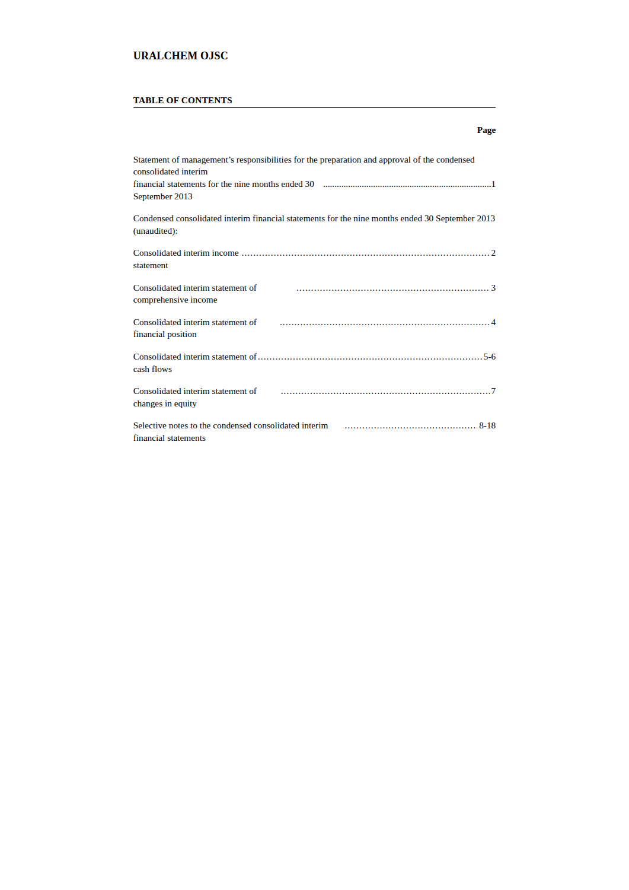URALCHEM OJSC
TABLE OF CONTENTS
Page
Statement of management’s responsibilities for the preparation and approval of the condensed consolidated interim financial statements for the nine months ended 30 September 2013 .......................................................................... 1
Condensed consolidated interim financial statements for the nine months ended 30 September 2013 (unaudited):
Consolidated interim income statement .................................................................................................................. 2
Consolidated interim statement of comprehensive income ...................................................................................... 3
Consolidated interim statement of financial position .............................................................................................. 4
Consolidated interim statement of cash flows ....................................................................................................... 5-6
Consolidated interim statement of changes in equity ............................................................................................. 7
Selective notes to the condensed consolidated interim financial statements .......................................................... 8-18